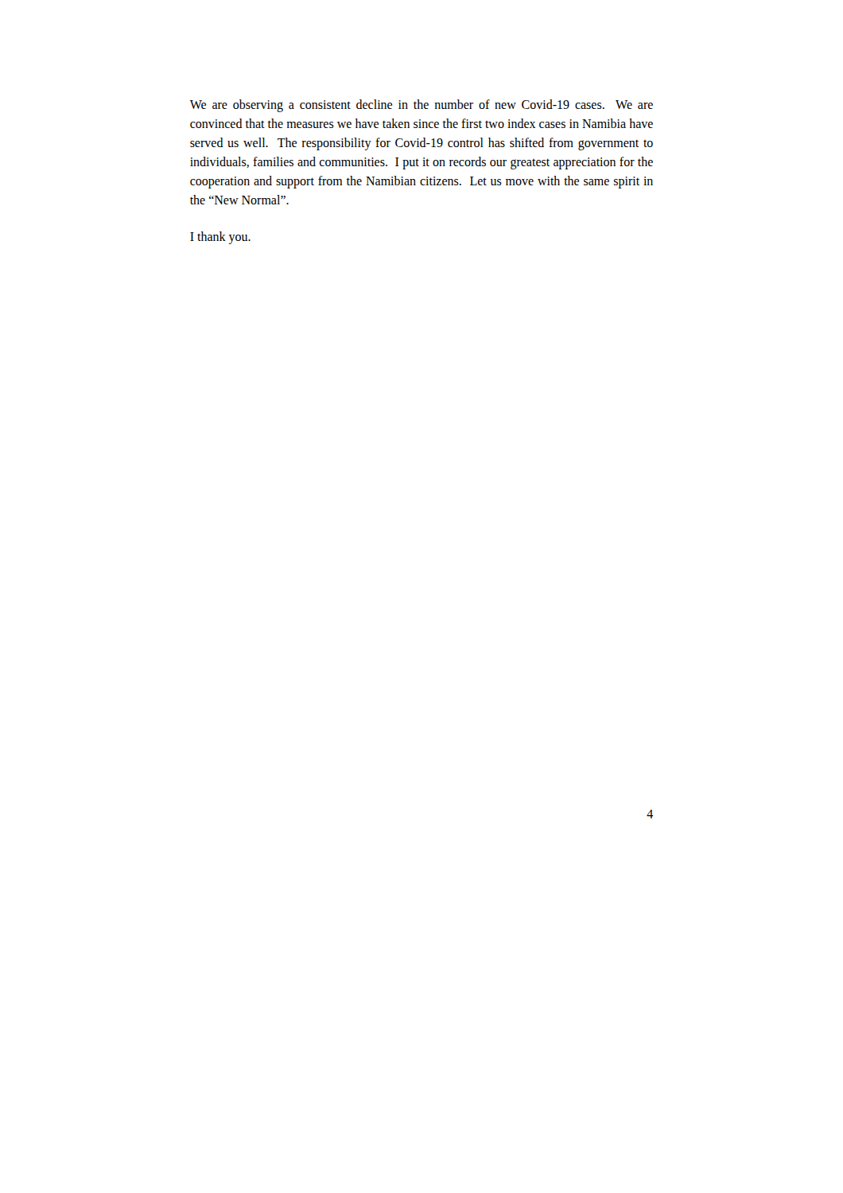We are observing a consistent decline in the number of new Covid-19 cases. We are convinced that the measures we have taken since the first two index cases in Namibia have served us well. The responsibility for Covid-19 control has shifted from government to individuals, families and communities. I put it on records our greatest appreciation for the cooperation and support from the Namibian citizens. Let us move with the same spirit in the “New Normal”.
I thank you.
4